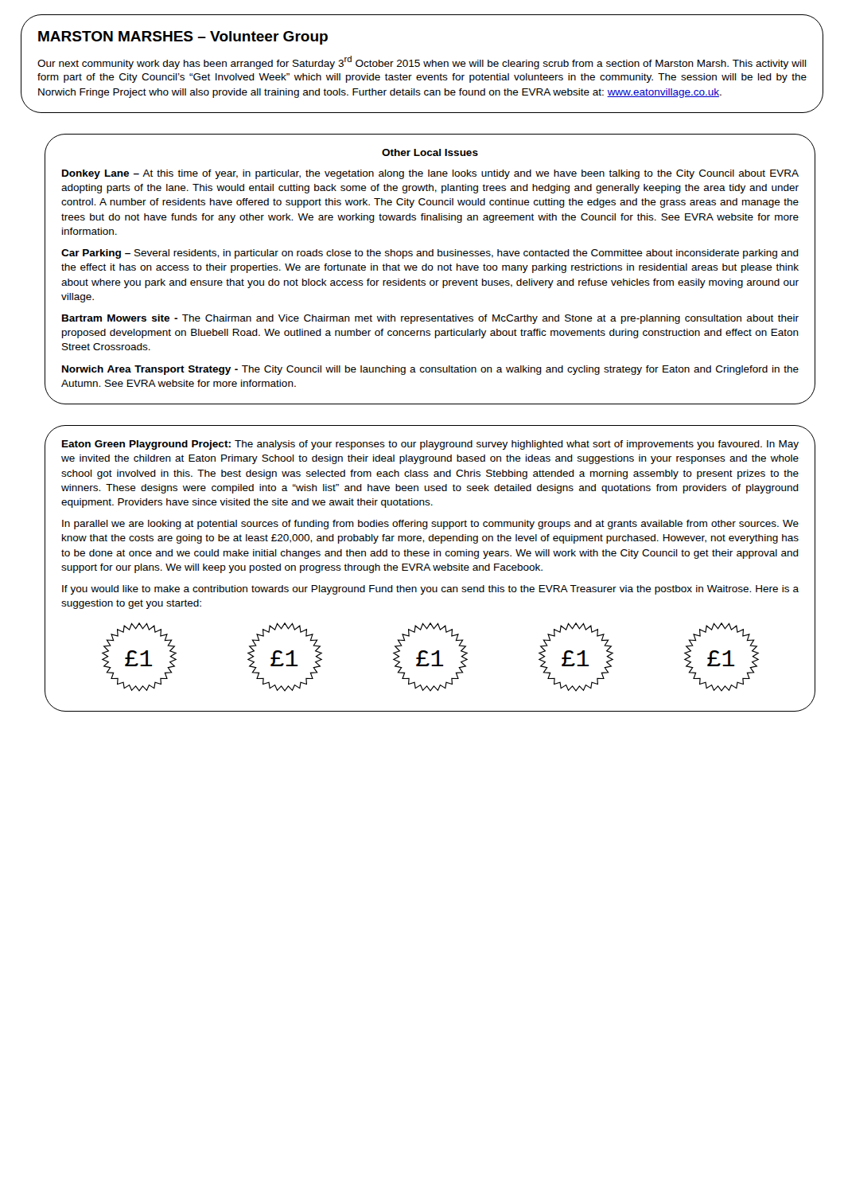MARSTON MARSHES – Volunteer Group
Our next community work day has been arranged for Saturday 3rd October 2015 when we will be clearing scrub from a section of Marston Marsh. This activity will form part of the City Council’s “Get Involved Week” which will provide taster events for potential volunteers in the community. The session will be led by the Norwich Fringe Project who will also provide all training and tools. Further details can be found on the EVRA website at: www.eatonvillage.co.uk.
Other Local Issues
Donkey Lane – At this time of year, in particular, the vegetation along the lane looks untidy and we have been talking to the City Council about EVRA adopting parts of the lane. This would entail cutting back some of the growth, planting trees and hedging and generally keeping the area tidy and under control. A number of residents have offered to support this work. The City Council would continue cutting the edges and the grass areas and manage the trees but do not have funds for any other work. We are working towards finalising an agreement with the Council for this. See EVRA website for more information.
Car Parking – Several residents, in particular on roads close to the shops and businesses, have contacted the Committee about inconsiderate parking and the effect it has on access to their properties. We are fortunate in that we do not have too many parking restrictions in residential areas but please think about where you park and ensure that you do not block access for residents or prevent buses, delivery and refuse vehicles from easily moving around our village.
Bartram Mowers site - The Chairman and Vice Chairman met with representatives of McCarthy and Stone at a pre-planning consultation about their proposed development on Bluebell Road. We outlined a number of concerns particularly about traffic movements during construction and effect on Eaton Street Crossroads.
Norwich Area Transport Strategy - The City Council will be launching a consultation on a walking and cycling strategy for Eaton and Cringleford in the Autumn. See EVRA website for more information.
Eaton Green Playground Project: The analysis of your responses to our playground survey highlighted what sort of improvements you favoured. In May we invited the children at Eaton Primary School to design their ideal playground based on the ideas and suggestions in your responses and the whole school got involved in this. The best design was selected from each class and Chris Stebbing attended a morning assembly to present prizes to the winners. These designs were compiled into a “wish list” and have been used to seek detailed designs and quotations from providers of playground equipment. Providers have since visited the site and we await their quotations.
In parallel we are looking at potential sources of funding from bodies offering support to community groups and at grants available from other sources. We know that the costs are going to be at least £20,000, and probably far more, depending on the level of equipment purchased. However, not everything has to be done at once and we could make initial changes and then add to these in coming years. We will work with the City Council to get their approval and support for our plans. We will keep you posted on progress through the EVRA website and Facebook.
If you would like to make a contribution towards our Playground Fund then you can send this to the EVRA Treasurer via the postbox in Waitrose. Here is a suggestion to get you started:
£1
£1
£1
£1
£1